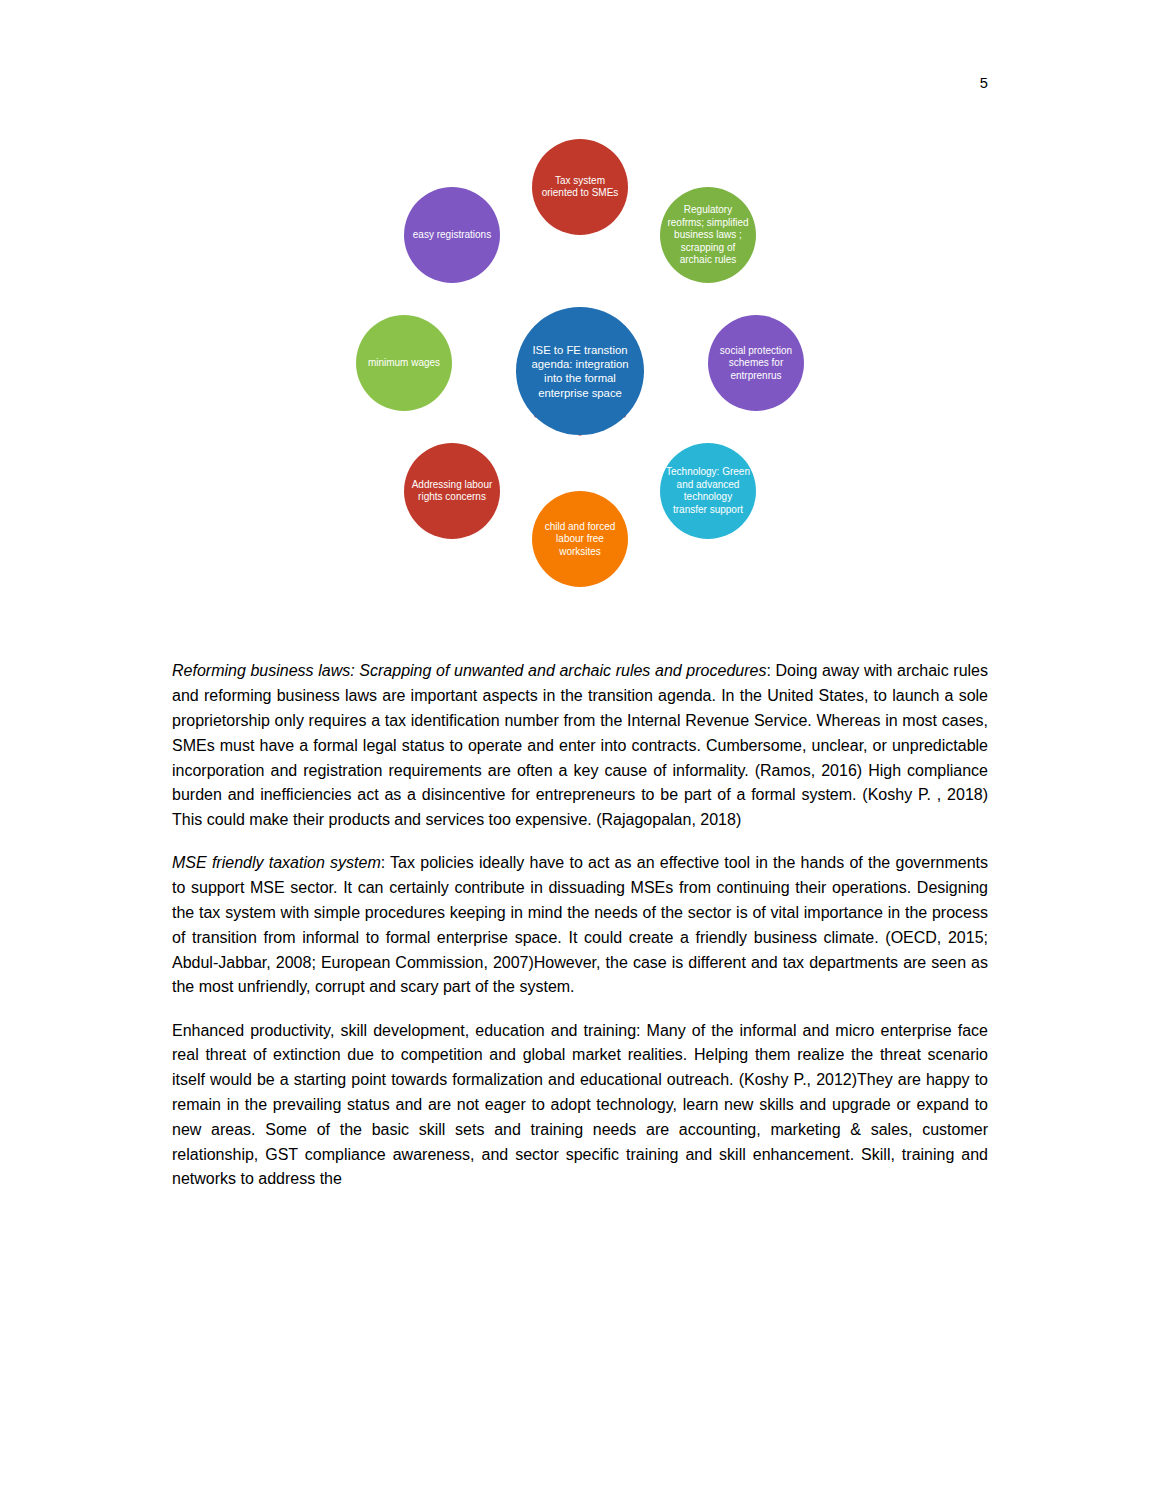5
ISE to FE transtion agenda: integration into the formal enterprise space
Tax system oriented to SMEs
Regulatory reofrms; simplified business laws ; scrapping of archaic rules
social protection schemes for entrprenrus
Technology: Green and advanced technology transfer support
child and forced labour free worksites
Addressing labour rights concerns
minimum wages
easy registrations
Reforming business laws: Scrapping of unwanted and archaic rules and procedures: Doing away with archaic rules and reforming business laws are important aspects in the transition agenda. In the United States, to launch a sole proprietorship only requires a tax identification number from the Internal Revenue Service. Whereas in most cases, SMEs must have a formal legal status to operate and enter into contracts. Cumbersome, unclear, or unpredictable incorporation and registration requirements are often a key cause of informality. (Ramos, 2016) High compliance burden and inefficiencies act as a disincentive for entrepreneurs to be part of a formal system. (Koshy P. , 2018) This could make their products and services too expensive. (Rajagopalan, 2018)
MSE friendly taxation system: Tax policies ideally have to act as an effective tool in the hands of the governments to support MSE sector. It can certainly contribute in dissuading MSEs from continuing their operations. Designing the tax system with simple procedures keeping in mind the needs of the sector is of vital importance in the process of transition from informal to formal enterprise space. It could create a friendly business climate. (OECD, 2015; Abdul-Jabbar, 2008; European Commission, 2007)However, the case is different and tax departments are seen as the most unfriendly, corrupt and scary part of the system.
Enhanced productivity, skill development, education and training: Many of the informal and micro enterprise face real threat of extinction due to competition and global market realities. Helping them realize the threat scenario itself would be a starting point towards formalization and educational outreach. (Koshy P., 2012)They are happy to remain in the prevailing status and are not eager to adopt technology, learn new skills and upgrade or expand to new areas. Some of the basic skill sets and training needs are accounting, marketing & sales, customer relationship, GST compliance awareness, and sector specific training and skill enhancement. Skill, training and networks to address the